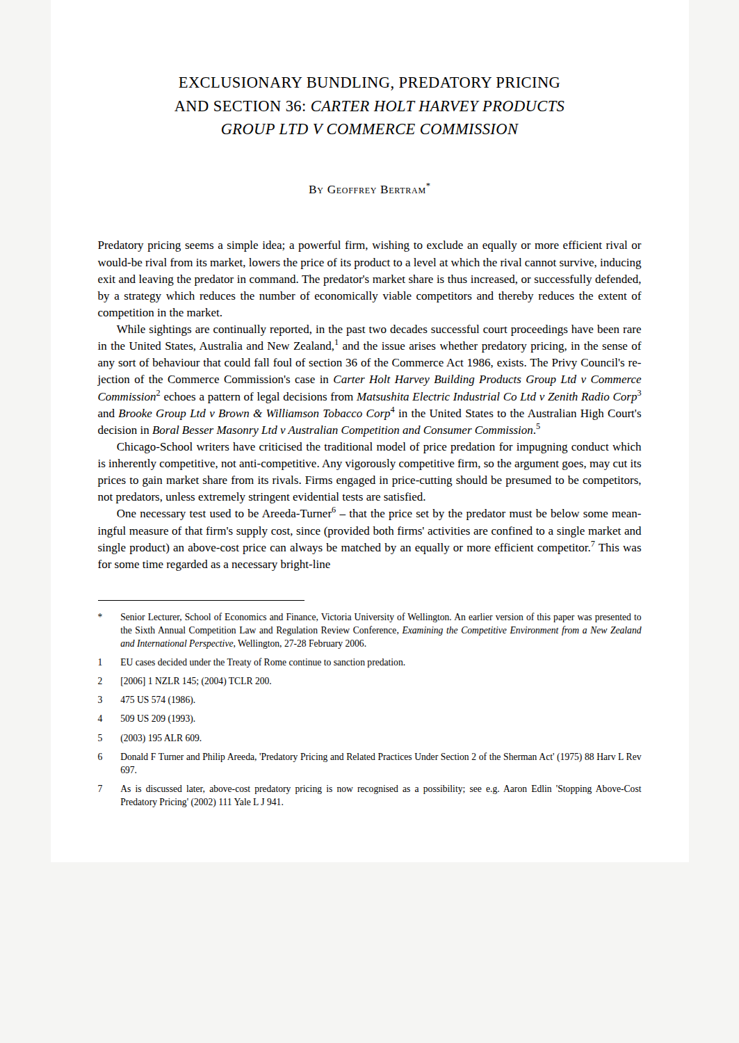Exclusionary Bundling, Predatory Pricing
and Section 36: Carter Holt Harvey Products
Group Ltd v Commerce Commission
By Geoffrey Bertram*
Predatory pricing seems a simple idea; a powerful firm, wishing to exclude an equally or more efficient rival or would-be rival from its market, lowers the price of its product to a level at which the rival cannot survive, inducing exit and leaving the predator in command. The predator's market share is thus increased, or successfully defended, by a strategy which reduces the number of economically viable competitors and thereby reduces the extent of competition in the market.
While sightings are continually reported, in the past two decades successful court proceedings have been rare in the United States, Australia and New Zealand,1 and the issue arises whether predatory pricing, in the sense of any sort of behaviour that could fall foul of section 36 of the Commerce Act 1986, exists. The Privy Council's rejection of the Commerce Commission's case in Carter Holt Harvey Building Products Group Ltd v Commerce Commission2 echoes a pattern of legal decisions from Matsushita Electric Industrial Co Ltd v Zenith Radio Corp3 and Brooke Group Ltd v Brown & Williamson Tobacco Corp4 in the United States to the Australian High Court's decision in Boral Besser Masonry Ltd v Australian Competition and Consumer Commission.5
Chicago-School writers have criticised the traditional model of price predation for impugning conduct which is inherently competitive, not anti-competitive. Any vigorously competitive firm, so the argument goes, may cut its prices to gain market share from its rivals. Firms engaged in price-cutting should be presumed to be competitors, not predators, unless extremely stringent evidential tests are satisfied.
One necessary test used to be Areeda-Turner6 – that the price set by the predator must be below some meaningful measure of that firm's supply cost, since (provided both firms' activities are confined to a single market and single product) an above-cost price can always be matched by an equally or more efficient competitor.7 This was for some time regarded as a necessary bright-line
*Senior Lecturer, School of Economics and Finance, Victoria University of Wellington. An earlier version of this paper was presented to the Sixth Annual Competition Law and Regulation Review Conference, Examining the Competitive Environment from a New Zealand and International Perspective, Wellington, 27-28 February 2006.
1 EU cases decided under the Treaty of Rome continue to sanction predation.
2[2006] 1 NZLR 145; (2004) TCLR 200.
3475 US 574 (1986).
4509 US 209 (1993).
5(2003) 195 ALR 609.
6 Donald F Turner and Philip Areeda, 'Predatory Pricing and Related Practices Under Section 2 of the Sherman Act' (1975) 88 Harv L Rev 697.
7 As is discussed later, above-cost predatory pricing is now recognised as a possibility; see e.g. Aaron Edlin 'Stopping Above-Cost Predatory Pricing' (2002) 111 Yale L J 941.